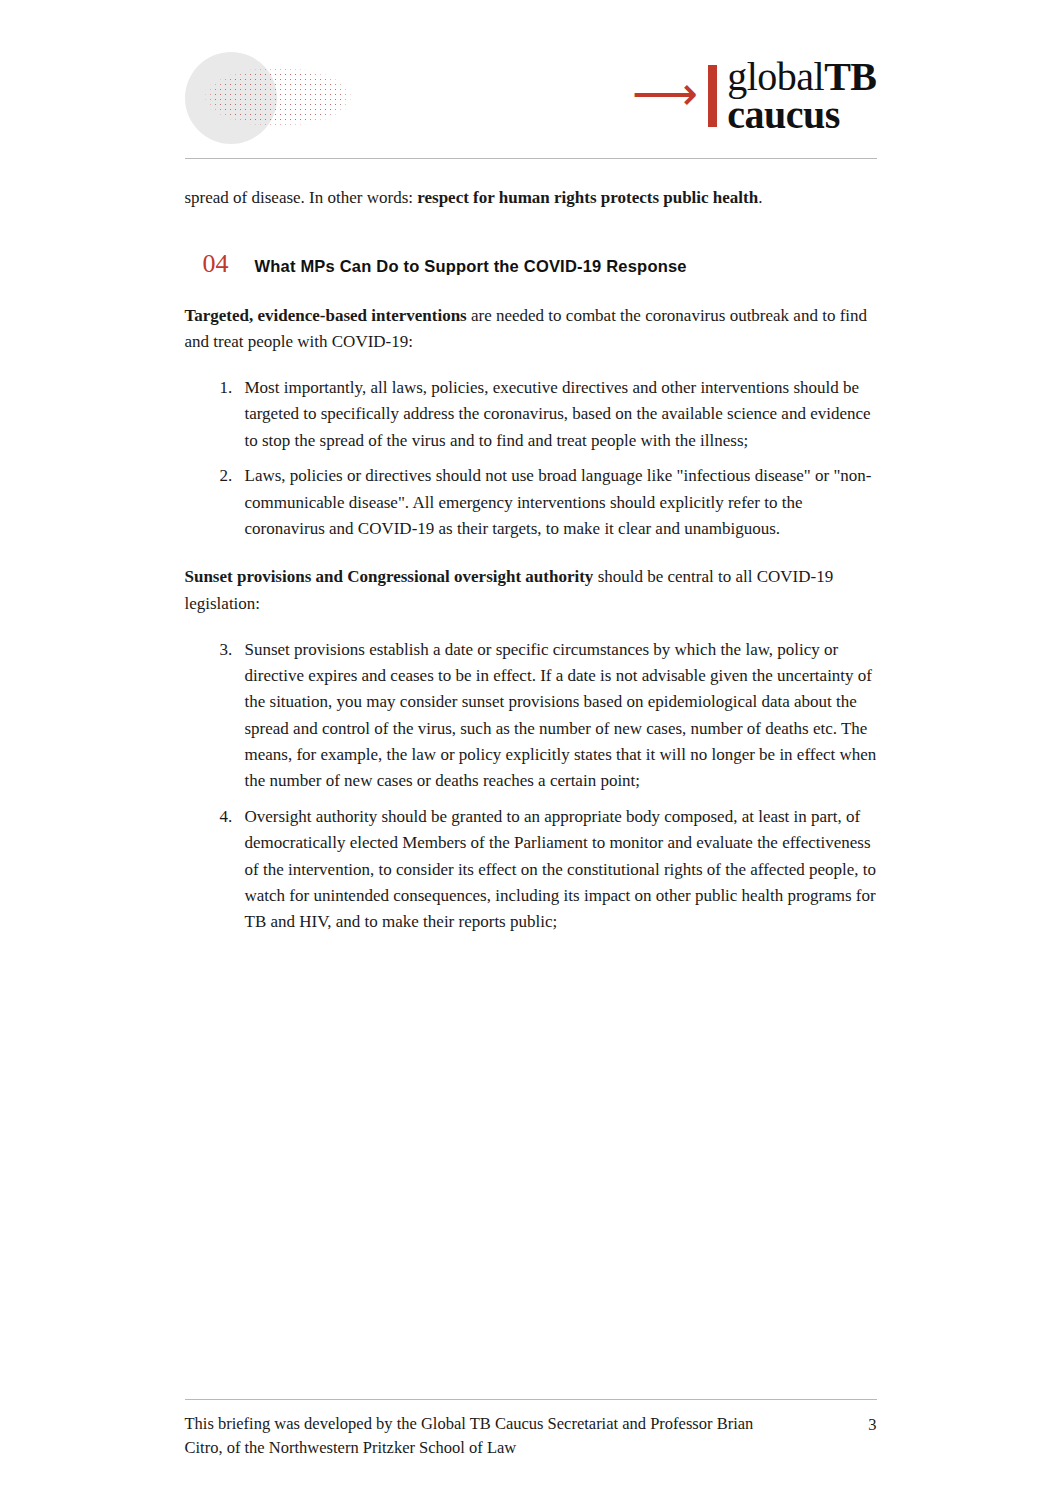⟶ global TB
caucus
spread of disease. In other words: respect for human rights protects public health.
04 What MPs Can Do to Support the COVID-19 Response
Targeted, evidence-based interventions are needed to combat the coronavirus outbreak and to find and treat people with COVID-19:
Most importantly, all laws, policies, executive directives and other interventions should be targeted to specifically address the coronavirus, based on the available science and evidence to stop the spread of the virus and to find and treat people with the illness;
Laws, policies or directives should not use broad language like "infectious disease" or "non-communicable disease". All emergency interventions should explicitly refer to the coronavirus and COVID-19 as their targets, to make it clear and unambiguous.
Sunset provisions and Congressional oversight authority should be central to all COVID-19 legislation:
Sunset provisions establish a date or specific circumstances by which the law, policy or directive expires and ceases to be in effect. If a date is not advisable given the uncertainty of the situation, you may consider sunset provisions based on epidemiological data about the spread and control of the virus, such as the number of new cases, number of deaths etc. The means, for example, the law or policy explicitly states that it will no longer be in effect when the number of new cases or deaths reaches a certain point;
Oversight authority should be granted to an appropriate body composed, at least in part, of democratically elected Members of the Parliament to monitor and evaluate the effectiveness of the intervention, to consider its effect on the constitutional rights of the affected people, to watch for unintended consequences, including its impact on other public health programs for TB and HIV, and to make their reports public;
This briefing was developed by the Global TB Caucus Secretariat and Professor Brian Citro, of the Northwestern Pritzker School of Law
3